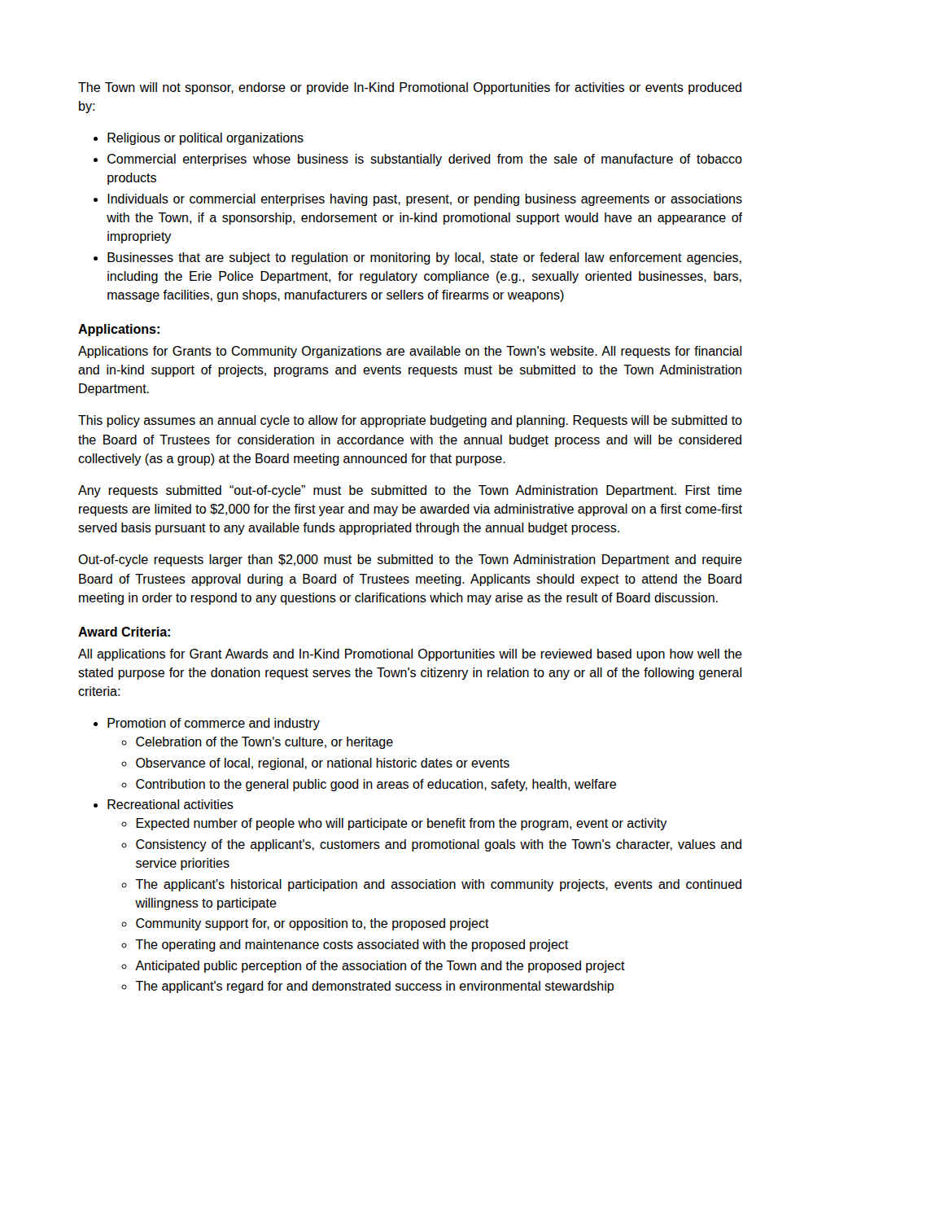The Town will not sponsor, endorse or provide In-Kind Promotional Opportunities for activities or events produced by:
Religious or political organizations
Commercial enterprises whose business is substantially derived from the sale of manufacture of tobacco products
Individuals or commercial enterprises having past, present, or pending business agreements or associations with the Town, if a sponsorship, endorsement or in-kind promotional support would have an appearance of impropriety
Businesses that are subject to regulation or monitoring by local, state or federal law enforcement agencies, including the Erie Police Department, for regulatory compliance (e.g., sexually oriented businesses, bars, massage facilities, gun shops, manufacturers or sellers of firearms or weapons)
Applications:
Applications for Grants to Community Organizations are available on the Town's website. All requests for financial and in-kind support of projects, programs and events requests must be submitted to the Town Administration Department.
This policy assumes an annual cycle to allow for appropriate budgeting and planning. Requests will be submitted to the Board of Trustees for consideration in accordance with the annual budget process and will be considered collectively (as a group) at the Board meeting announced for that purpose.
Any requests submitted “out-of-cycle” must be submitted to the Town Administration Department. First time requests are limited to $2,000 for the first year and may be awarded via administrative approval on a first come-first served basis pursuant to any available funds appropriated through the annual budget process.
Out-of-cycle requests larger than $2,000 must be submitted to the Town Administration Department and require Board of Trustees approval during a Board of Trustees meeting. Applicants should expect to attend the Board meeting in order to respond to any questions or clarifications which may arise as the result of Board discussion.
Award Criteria:
All applications for Grant Awards and In-Kind Promotional Opportunities will be reviewed based upon how well the stated purpose for the donation request serves the Town's citizenry in relation to any or all of the following general criteria:
Promotion of commerce and industry
Celebration of the Town's culture, or heritage
Observance of local, regional, or national historic dates or events
Contribution to the general public good in areas of education, safety, health, welfare
Recreational activities
Expected number of people who will participate or benefit from the program, event or activity
Consistency of the applicant's, customers and promotional goals with the Town's character, values and service priorities
The applicant's historical participation and association with community projects, events and continued willingness to participate
Community support for, or opposition to, the proposed project
The operating and maintenance costs associated with the proposed project
Anticipated public perception of the association of the Town and the proposed project
The applicant's regard for and demonstrated success in environmental stewardship